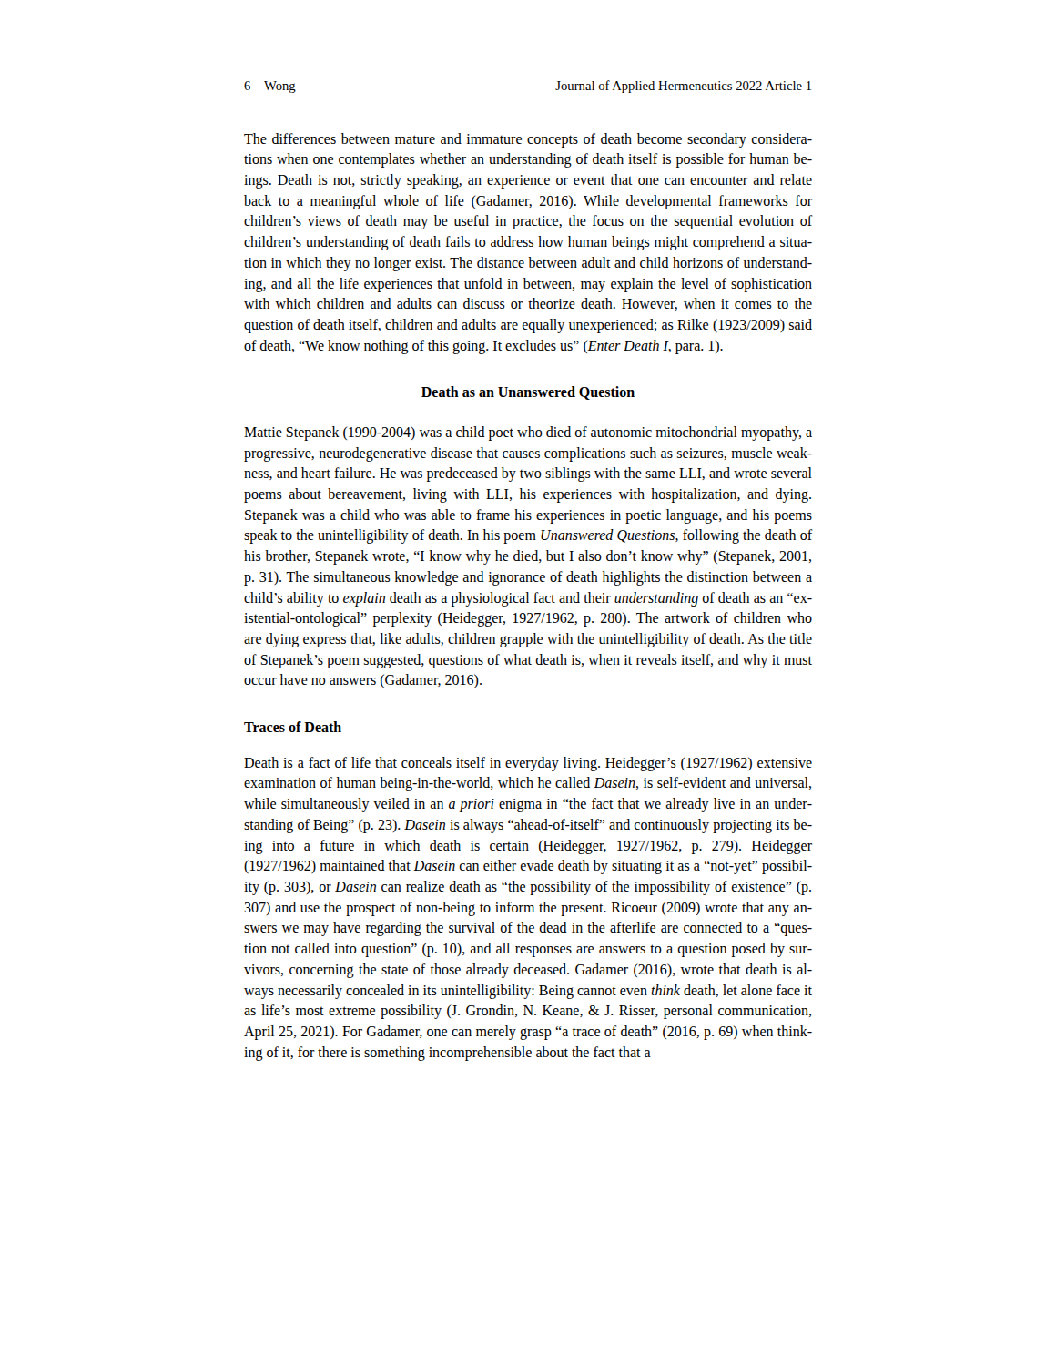6 Wong Journal of Applied Hermeneutics 2022 Article 1
The differences between mature and immature concepts of death become secondary considerations when one contemplates whether an understanding of death itself is possible for human beings. Death is not, strictly speaking, an experience or event that one can encounter and relate back to a meaningful whole of life (Gadamer, 2016). While developmental frameworks for children’s views of death may be useful in practice, the focus on the sequential evolution of children’s understanding of death fails to address how human beings might comprehend a situation in which they no longer exist. The distance between adult and child horizons of understanding, and all the life experiences that unfold in between, may explain the level of sophistication with which children and adults can discuss or theorize death. However, when it comes to the question of death itself, children and adults are equally unexperienced; as Rilke (1923/2009) said of death, “We know nothing of this going. It excludes us” (Enter Death I, para. 1).
Death as an Unanswered Question
Mattie Stepanek (1990-2004) was a child poet who died of autonomic mitochondrial myopathy, a progressive, neurodegenerative disease that causes complications such as seizures, muscle weakness, and heart failure. He was predeceased by two siblings with the same LLI, and wrote several poems about bereavement, living with LLI, his experiences with hospitalization, and dying. Stepanek was a child who was able to frame his experiences in poetic language, and his poems speak to the unintelligibility of death. In his poem Unanswered Questions, following the death of his brother, Stepanek wrote, “I know why he died, but I also don’t know why” (Stepanek, 2001, p. 31). The simultaneous knowledge and ignorance of death highlights the distinction between a child’s ability to explain death as a physiological fact and their understanding of death as an “existential-ontological” perplexity (Heidegger, 1927/1962, p. 280). The artwork of children who are dying express that, like adults, children grapple with the unintelligibility of death. As the title of Stepanek’s poem suggested, questions of what death is, when it reveals itself, and why it must occur have no answers (Gadamer, 2016).
Traces of Death
Death is a fact of life that conceals itself in everyday living. Heidegger’s (1927/1962) extensive examination of human being-in-the-world, which he called Dasein, is self-evident and universal, while simultaneously veiled in an a priori enigma in “the fact that we already live in an understanding of Being” (p. 23). Dasein is always “ahead-of-itself” and continuously projecting its being into a future in which death is certain (Heidegger, 1927/1962, p. 279). Heidegger (1927/1962) maintained that Dasein can either evade death by situating it as a “not-yet” possibility (p. 303), or Dasein can realize death as “the possibility of the impossibility of existence” (p. 307) and use the prospect of non-being to inform the present. Ricoeur (2009) wrote that any answers we may have regarding the survival of the dead in the afterlife are connected to a “question not called into question” (p. 10), and all responses are answers to a question posed by survivors, concerning the state of those already deceased. Gadamer (2016), wrote that death is always necessarily concealed in its unintelligibility: Being cannot even think death, let alone face it as life’s most extreme possibility (J. Grondin, N. Keane, & J. Risser, personal communication, April 25, 2021). For Gadamer, one can merely grasp “a trace of death” (2016, p. 69) when thinking of it, for there is something incomprehensible about the fact that a